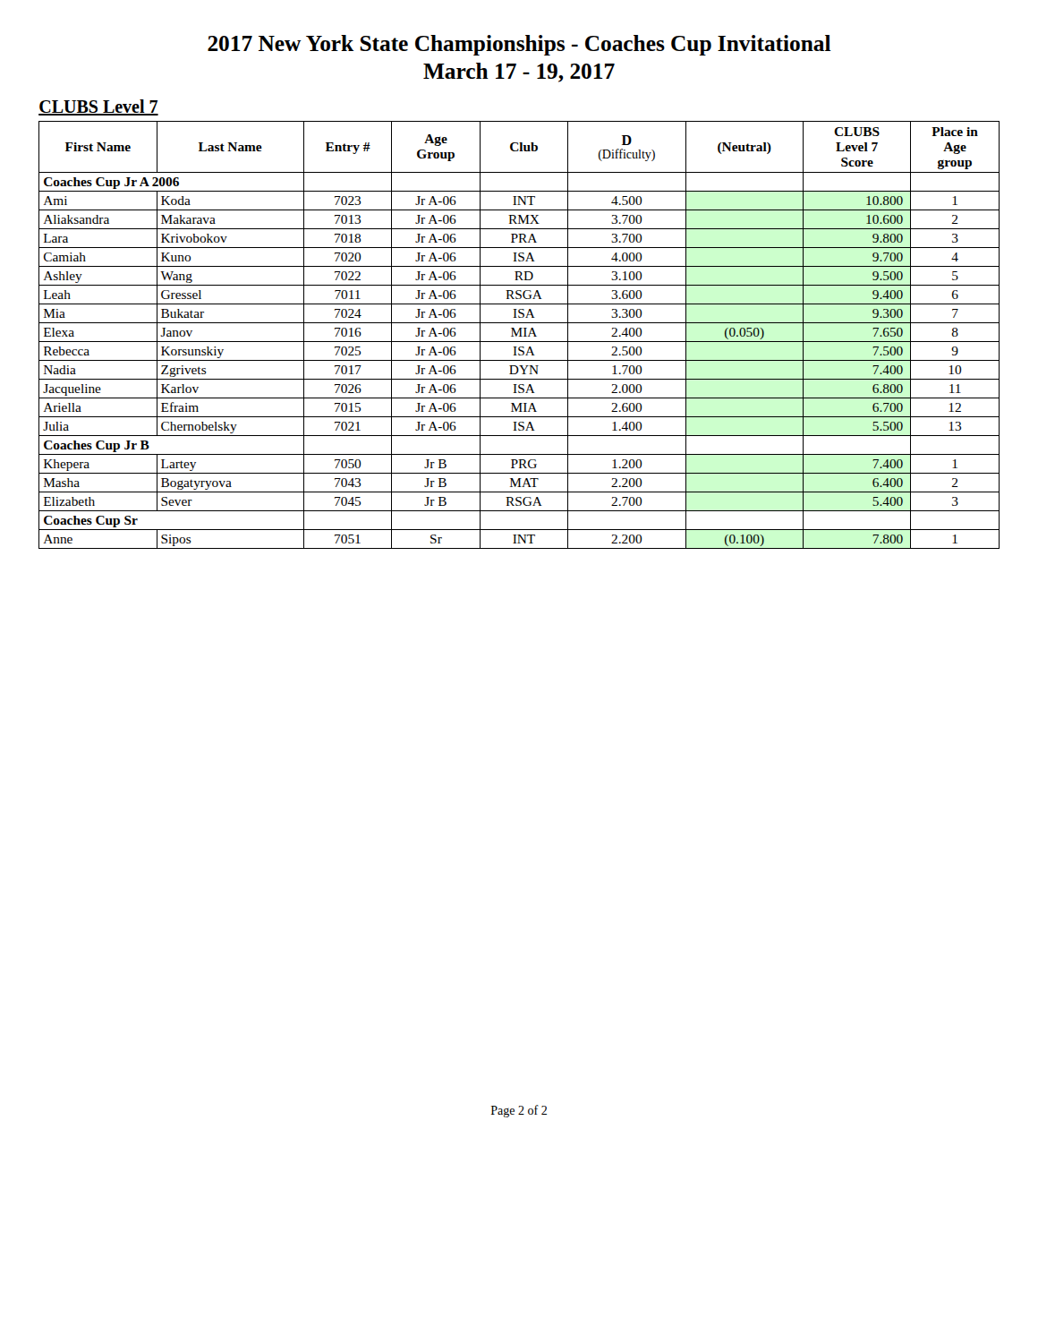2017 New York State Championships - Coaches Cup Invitational
March 17 - 19, 2017
CLUBS Level 7
| First Name | Last Name | Entry # | Age Group | Club | D (Difficulty) | (Neutral) | CLUBS Level 7 Score | Place in Age group |
| --- | --- | --- | --- | --- | --- | --- | --- | --- |
| Coaches Cup Jr A 2006 | | | | | | | |
| Ami | Koda | 7023 | Jr A-06 | INT | 4.500 | | 10.800 | 1 |
| Aliaksandra | Makarava | 7013 | Jr A-06 | RMX | 3.700 | | 10.600 | 2 |
| Lara | Krivobokov | 7018 | Jr A-06 | PRA | 3.700 | | 9.800 | 3 |
| Camiah | Kuno | 7020 | Jr A-06 | ISA | 4.000 | | 9.700 | 4 |
| Ashley | Wang | 7022 | Jr A-06 | RD | 3.100 | | 9.500 | 5 |
| Leah | Gressel | 7011 | Jr A-06 | RSGA | 3.600 | | 9.400 | 6 |
| Mia | Bukatar | 7024 | Jr A-06 | ISA | 3.300 | | 9.300 | 7 |
| Elexa | Janov | 7016 | Jr A-06 | MIA | 2.400 | (0.050) | 7.650 | 8 |
| Rebecca | Korsunskiy | 7025 | Jr A-06 | ISA | 2.500 | | 7.500 | 9 |
| Nadia | Zgrivets | 7017 | Jr A-06 | DYN | 1.700 | | 7.400 | 10 |
| Jacqueline | Karlov | 7026 | Jr A-06 | ISA | 2.000 | | 6.800 | 11 |
| Ariella | Efraim | 7015 | Jr A-06 | MIA | 2.600 | | 6.700 | 12 |
| Julia | Chernobelsky | 7021 | Jr A-06 | ISA | 1.400 | | 5.500 | 13 |
| Coaches Cup Jr B | | | | | | | |
| Khepera | Lartey | 7050 | Jr B | PRG | 1.200 | | 7.400 | 1 |
| Masha | Bogatyryova | 7043 | Jr B | MAT | 2.200 | | 6.400 | 2 |
| Elizabeth | Sever | 7045 | Jr B | RSGA | 2.700 | | 5.400 | 3 |
| Coaches Cup Sr | | | | | | | |
| Anne | Sipos | 7051 | Sr | INT | 2.200 | (0.100) | 7.800 | 1 |
Page 2 of 2